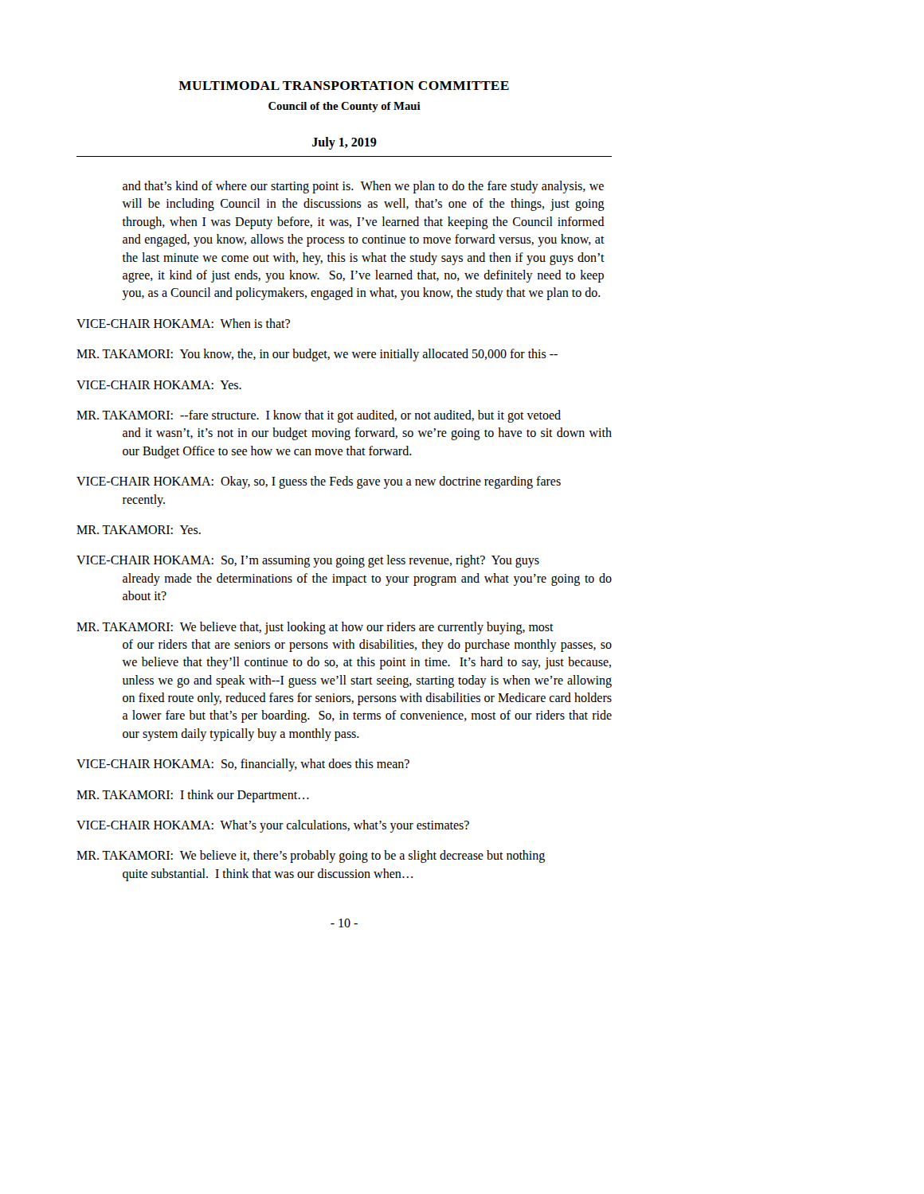MULTIMODAL TRANSPORTATION COMMITTEE
Council of the County of Maui
July 1, 2019
and that’s kind of where our starting point is. When we plan to do the fare study analysis, we will be including Council in the discussions as well, that’s one of the things, just going through, when I was Deputy before, it was, I’ve learned that keeping the Council informed and engaged, you know, allows the process to continue to move forward versus, you know, at the last minute we come out with, hey, this is what the study says and then if you guys don’t agree, it kind of just ends, you know. So, I’ve learned that, no, we definitely need to keep you, as a Council and policymakers, engaged in what, you know, the study that we plan to do.
VICE-CHAIR HOKAMA: When is that?
MR. TAKAMORI: You know, the, in our budget, we were initially allocated 50,000 for this --
VICE-CHAIR HOKAMA: Yes.
MR. TAKAMORI: --fare structure. I know that it got audited, or not audited, but it got vetoed and it wasn’t, it’s not in our budget moving forward, so we’re going to have to sit down with our Budget Office to see how we can move that forward.
VICE-CHAIR HOKAMA: Okay, so, I guess the Feds gave you a new doctrine regarding fares recently.
MR. TAKAMORI: Yes.
VICE-CHAIR HOKAMA: So, I’m assuming you going get less revenue, right? You guys already made the determinations of the impact to your program and what you’re going to do about it?
MR. TAKAMORI: We believe that, just looking at how our riders are currently buying, most of our riders that are seniors or persons with disabilities, they do purchase monthly passes, so we believe that they’ll continue to do so, at this point in time. It’s hard to say, just because, unless we go and speak with--I guess we’ll start seeing, starting today is when we’re allowing on fixed route only, reduced fares for seniors, persons with disabilities or Medicare card holders a lower fare but that’s per boarding. So, in terms of convenience, most of our riders that ride our system daily typically buy a monthly pass.
VICE-CHAIR HOKAMA: So, financially, what does this mean?
MR. TAKAMORI: I think our Department…
VICE-CHAIR HOKAMA: What’s your calculations, what’s your estimates?
MR. TAKAMORI: We believe it, there’s probably going to be a slight decrease but nothing quite substantial. I think that was our discussion when…
- 10 -